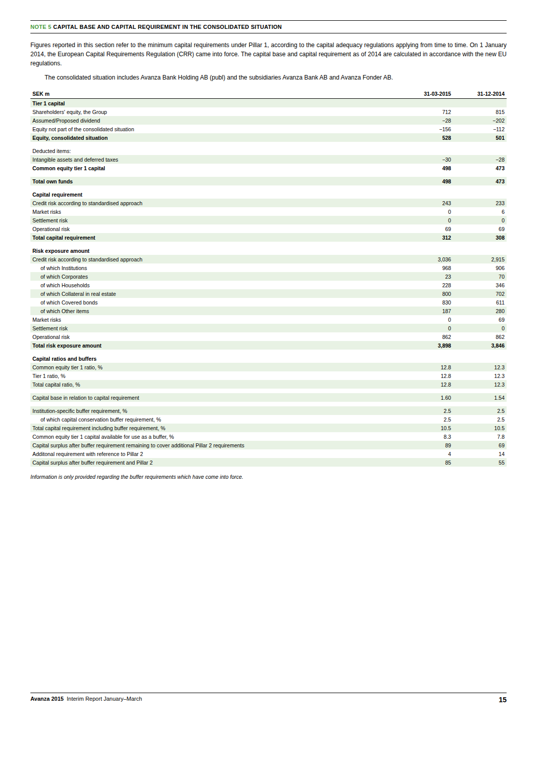NOTE 5 CAPITAL BASE AND CAPITAL REQUIREMENT IN THE CONSOLIDATED SITUATION
Figures reported in this section refer to the minimum capital requirements under Pillar 1, according to the capital adequacy regulations applying from time to time. On 1 January 2014, the European Capital Requirements Regulation (CRR) came into force. The capital base and capital requirement as of 2014 are calculated in accordance with the new EU regulations.
The consolidated situation includes Avanza Bank Holding AB (publ) and the subsidiaries Avanza Bank AB and Avanza Fonder AB.
| SEK m | 31-03-2015 | 31-12-2014 |
| --- | --- | --- |
| Tier 1 capital | | |
| Shareholders' equity, the Group | 712 | 815 |
| Assumed/Proposed dividend | −28 | −202 |
| Equity not part of the consolidated situation | −156 | −112 |
| Equity, consolidated situation | 528 | 501 |
| Deducted items: | | |
| Intangible assets and deferred taxes | −30 | −28 |
| Common equity tier 1 capital | 498 | 473 |
| Total own funds | 498 | 473 |
| Capital requirement | | |
| Credit risk according to standardised approach | 243 | 233 |
| Market risks | 0 | 6 |
| Settlement risk | 0 | 0 |
| Operational risk | 69 | 69 |
| Total capital requirement | 312 | 308 |
| Risk exposure amount | | |
| Credit risk according to standardised approach | 3,036 | 2,915 |
| of which Institutions | 968 | 906 |
| of which Corporates | 23 | 70 |
| of which Households | 228 | 346 |
| of which Collateral in real estate | 800 | 702 |
| of which Covered bonds | 830 | 611 |
| of which Other items | 187 | 280 |
| Market risks | 0 | 69 |
| Settlement risk | 0 | 0 |
| Operational risk | 862 | 862 |
| Total risk exposure amount | 3,898 | 3,846 |
| Capital ratios and buffers | | |
| Common equity tier 1 ratio, % | 12.8 | 12.3 |
| Tier 1 ratio, % | 12.8 | 12.3 |
| Total capital ratio, % | 12.8 | 12.3 |
| Capital base in relation to capital requirement | 1.60 | 1.54 |
| Institution-specific buffer requirement, % | 2.5 | 2.5 |
| of which capital conservation buffer requirement, % | 2.5 | 2.5 |
| Total capital requirement including buffer requirement, % | 10.5 | 10.5 |
| Common equity tier 1 capital available for use as a buffer, % | 8.3 | 7.8 |
| Capital surplus after buffer requirement remaining to cover additional Pillar 2 requirements | 89 | 69 |
| Additonal requirement with reference to Pillar 2 | 4 | 14 |
| Capital surplus after buffer requirement and Pillar 2 | 85 | 55 |
Information is only provided regarding the buffer requirements which have come into force.
Avanza 2015 Interim Report January–March
15